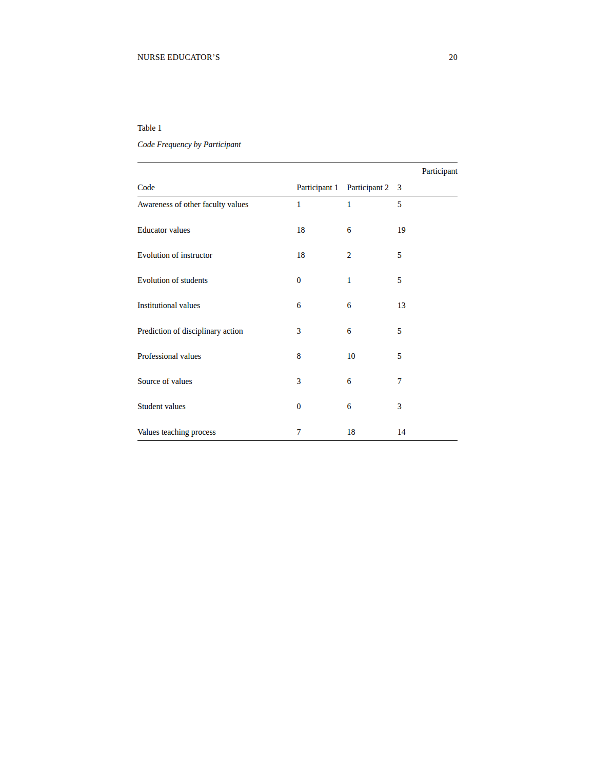Nurse Educator’s 20
Table 1
Code Frequency by Participant
| Code | Participant 1 | Participant 2 | Participant 3 |
| --- | --- | --- | --- |
| Awareness of other faculty values | 1 | 1 | 5 |
| Educator values | 18 | 6 | 19 |
| Evolution of instructor | 18 | 2 | 5 |
| Evolution of students | 0 | 1 | 5 |
| Institutional values | 6 | 6 | 13 |
| Prediction of disciplinary action | 3 | 6 | 5 |
| Professional values | 8 | 10 | 5 |
| Source of values | 3 | 6 | 7 |
| Student values | 0 | 6 | 3 |
| Values teaching process | 7 | 18 | 14 |